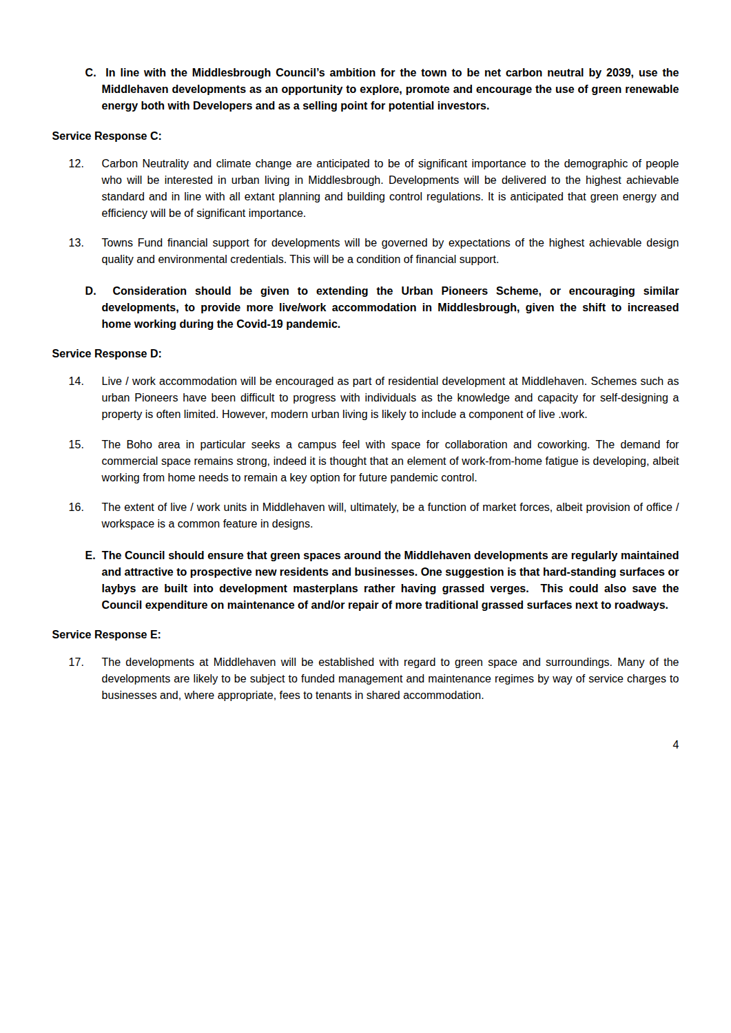C. In line with the Middlesbrough Council’s ambition for the town to be net carbon neutral by 2039, use the Middlehaven developments as an opportunity to explore, promote and encourage the use of green renewable energy both with Developers and as a selling point for potential investors.
Service Response C:
12. Carbon Neutrality and climate change are anticipated to be of significant importance to the demographic of people who will be interested in urban living in Middlesbrough. Developments will be delivered to the highest achievable standard and in line with all extant planning and building control regulations. It is anticipated that green energy and efficiency will be of significant importance.
13. Towns Fund financial support for developments will be governed by expectations of the highest achievable design quality and environmental credentials. This will be a condition of financial support.
D. Consideration should be given to extending the Urban Pioneers Scheme, or encouraging similar developments, to provide more live/work accommodation in Middlesbrough, given the shift to increased home working during the Covid-19 pandemic.
Service Response D:
14. Live / work accommodation will be encouraged as part of residential development at Middlehaven. Schemes such as urban Pioneers have been difficult to progress with individuals as the knowledge and capacity for self-designing a property is often limited. However, modern urban living is likely to include a component of live .work.
15. The Boho area in particular seeks a campus feel with space for collaboration and coworking. The demand for commercial space remains strong, indeed it is thought that an element of work-from-home fatigue is developing, albeit working from home needs to remain a key option for future pandemic control.
16. The extent of live / work units in Middlehaven will, ultimately, be a function of market forces, albeit provision of office / workspace is a common feature in designs.
E. The Council should ensure that green spaces around the Middlehaven developments are regularly maintained and attractive to prospective new residents and businesses. One suggestion is that hard-standing surfaces or laybys are built into development masterplans rather having grassed verges. This could also save the Council expenditure on maintenance of and/or repair of more traditional grassed surfaces next to roadways.
Service Response E:
17. The developments at Middlehaven will be established with regard to green space and surroundings. Many of the developments are likely to be subject to funded management and maintenance regimes by way of service charges to businesses and, where appropriate, fees to tenants in shared accommodation.
4